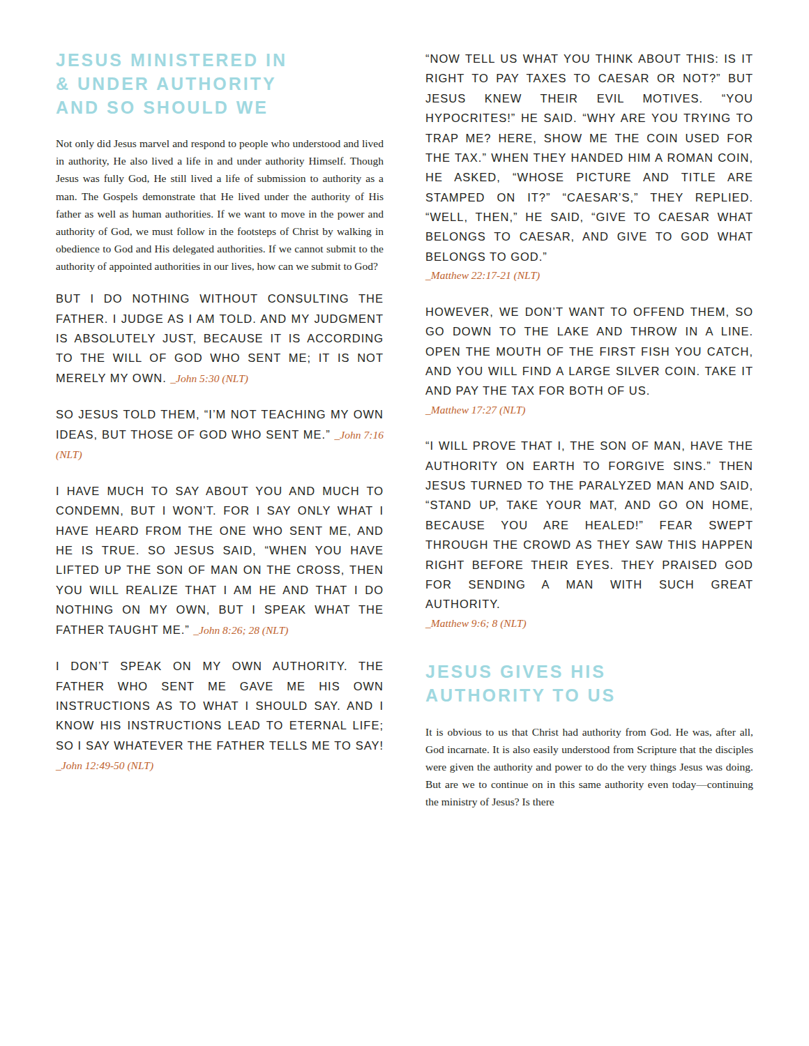Jesus Ministered In
& Under Authority
and So Should We
Not only did Jesus marvel and respond to people who understood and lived in authority, He also lived a life in and under authority Himself. Though Jesus was fully God, He still lived a life of submission to authority as a man. The Gospels demonstrate that He lived under the authority of His father as well as human authorities. If we want to move in the power and authority of God, we must follow in the footsteps of Christ by walking in obedience to God and His delegated authorities. If we cannot submit to the authority of appointed authorities in our lives, how can we submit to God?
But I do nothing without consulting the Father. I judge as I am told. And my judgment is absolutely just, because it is according to the will of God who sent me; it is not merely my own. _John 5:30 (NLT)
So Jesus told them, “I’m not teaching my own ideas, but those of God who sent me.” _John 7:16 (NLT)
I have much to say about you and much to condemn, but I won’t. For I say only what I have heard from the one who sent me, and he is true. So Jesus said, “When you have lifted up the Son of Man on the cross, then you will realize that I am he and that I do nothing on my own, but I speak what the Father taught me.” _John 8:26; 28 (NLT)
I don’t speak on my own authority. The Father who sent me gave me his own instructions as to what I should say. And I know his instructions lead to eternal life; so I say whatever the Father tells me to say! _John 12:49-50 (NLT)
“Now tell us what you think about this: Is it right to pay taxes to Caesar or not?” But Jesus knew their evil motives. “You hypocrites!” he said. “Why are you trying to trap me? Here, show me the coin used for the tax.” When they handed him a Roman coin, he asked, “Whose picture and title are stamped on it?” “Caesar’s,” they replied. “Well, then,” he said, “give to Caesar what belongs to Caesar, and give to God what belongs to God.”_Matthew 22:17-21 (NLT)
However, we don’t want to offend them, so go down to the lake and throw in a line. Open the mouth of the first fish you catch, and you will find a large silver coin. Take it and pay the tax for both of us._Matthew 17:27 (NLT)
“I will prove that I, the Son of Man, have the authority on earth to forgive sins.” Then Jesus turned to the paralyzed man and said, “Stand up, take your mat, and go on home, because you are healed!” Fear swept through the crowd as they saw this happen right before their eyes. They praised God for sending a man with such great authority._Matthew 9:6; 8 (NLT)
Jesus Gives His
Authority to Us
It is obvious to us that Christ had authority from God. He was, after all, God incarnate. It is also easily understood from Scripture that the disciples were given the authority and power to do the very things Jesus was doing. But are we to continue on in this same authority even today—continuing the ministry of Jesus? Is there